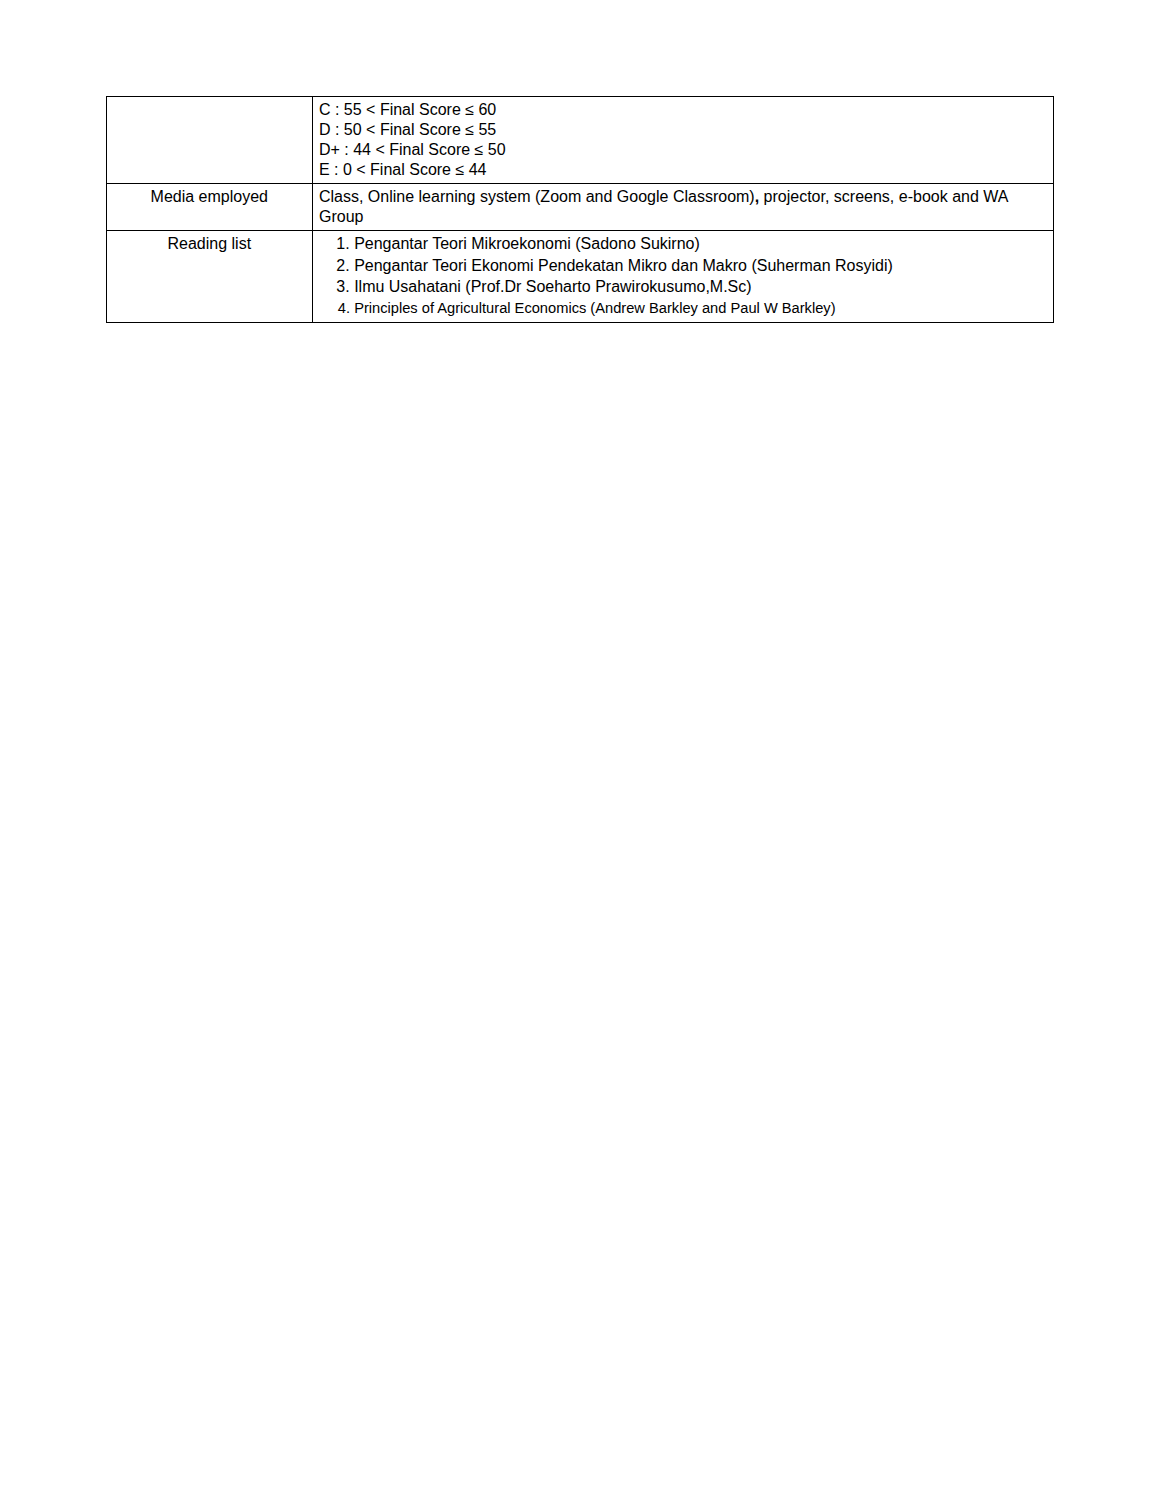| | C : 55 < Final Score ≤ 60 D : 50 < Final Score ≤ 55 D+ : 44 < Final Score ≤ 50 E : 0 < Final Score ≤ 44 |
| Media employed | Class, Online learning system (Zoom and Google Classroom) , projector, screens, e-book and WA Group |
| Reading list | Pengantar Teori Mikroekonomi (Sadono Sukirno) Pengantar Teori Ekonomi Pendekatan Mikro dan Makro (Suherman Rosyidi) Ilmu Usahatani (Prof.Dr Soeharto Prawirokusumo,M.Sc) Principles of Agricultural Economics (Andrew Barkley and Paul W Barkley) |